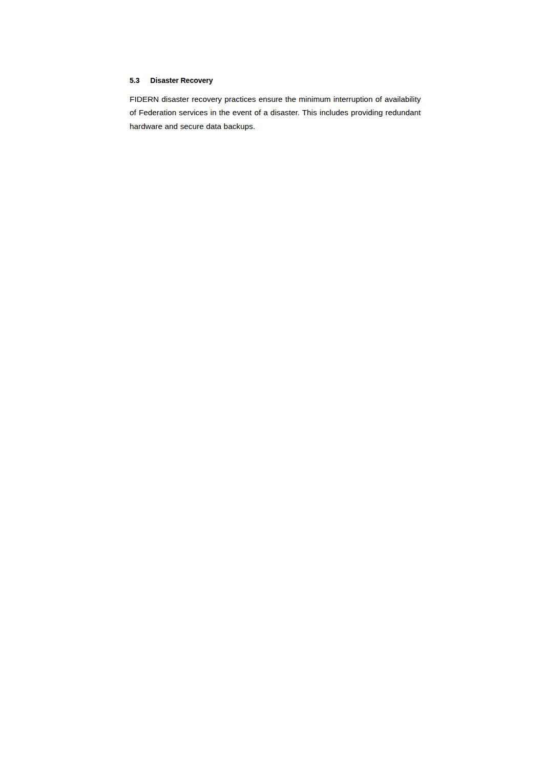5.3 Disaster Recovery
FIDERN disaster recovery practices ensure the minimum interruption of availability of Federation services in the event of a disaster. This includes providing redundant hardware and secure data backups.